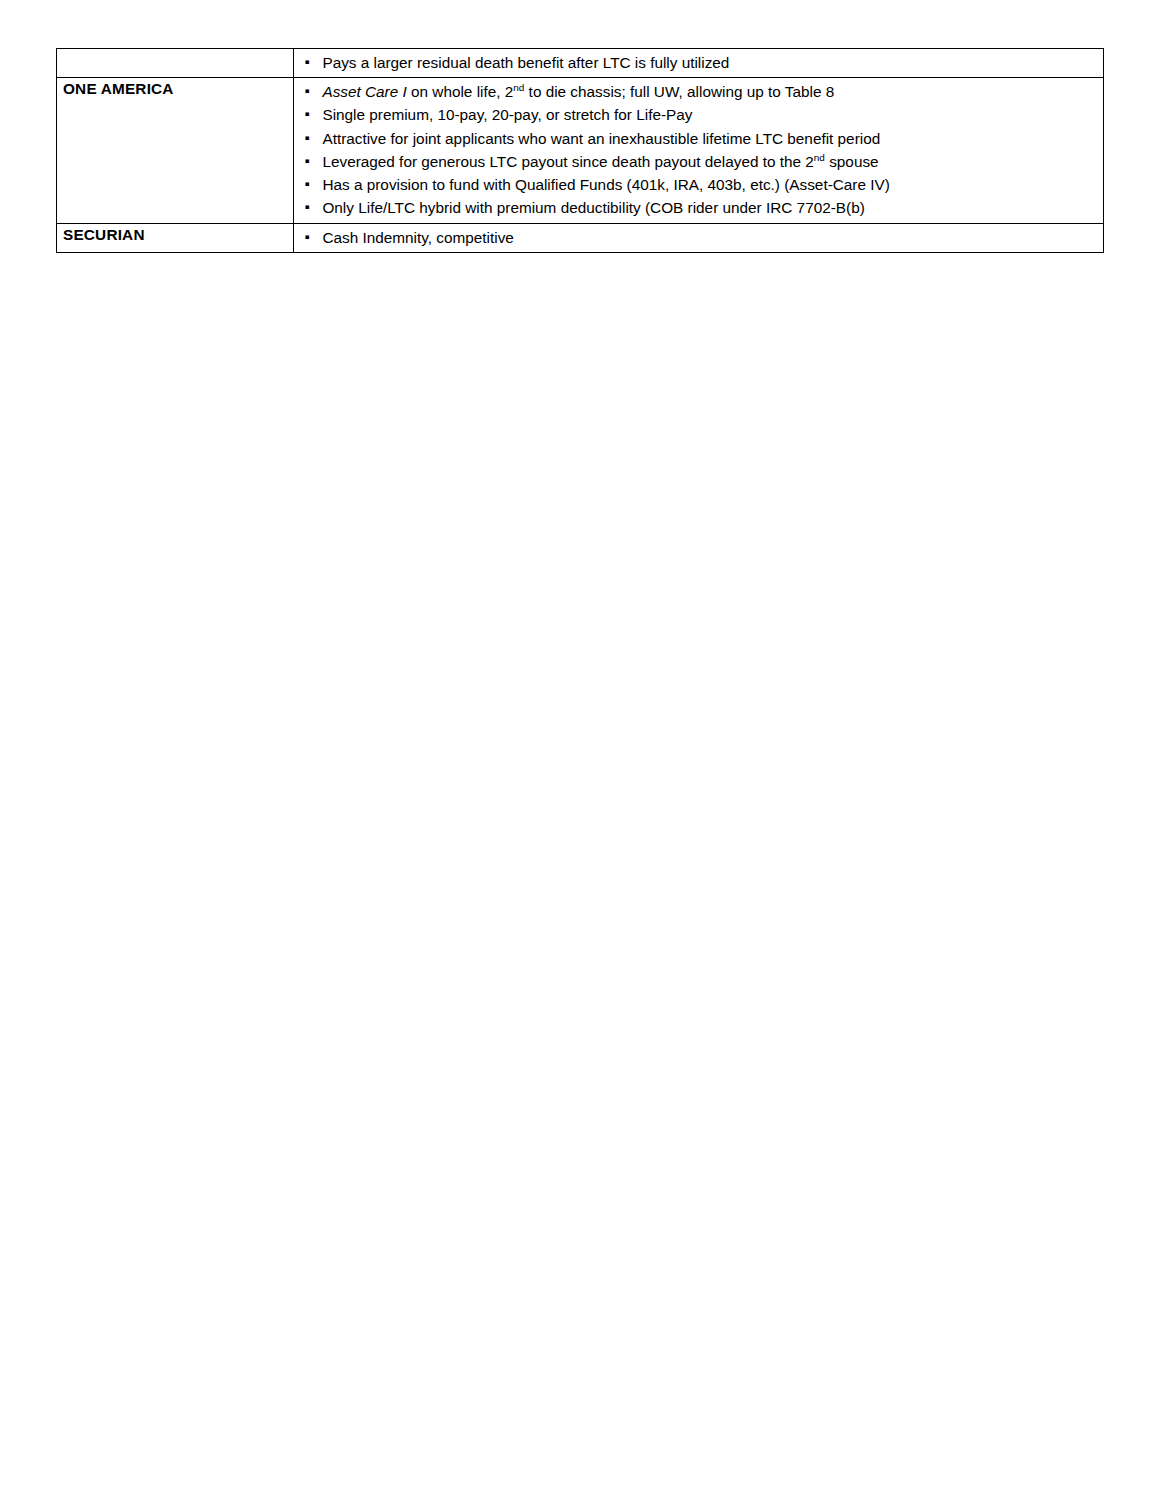| | Pays a larger residual death benefit after LTC is fully utilized |
| ONE AMERICA | Asset Care I on whole life, 2 nd to die chassis; full UW, allowing up to Table 8 Single premium, 10-pay, 20-pay, or stretch for Life-Pay Attractive for joint applicants who want an inexhaustible lifetime LTC benefit period Leveraged for generous LTC payout since death payout delayed to the 2 nd spouse Has a provision to fund with Qualified Funds (401k, IRA, 403b, etc.) (Asset-Care IV) Only Life/LTC hybrid with premium deductibility (COB rider under IRC 7702-B(b) |
| SECURIAN | Cash Indemnity, competitive |